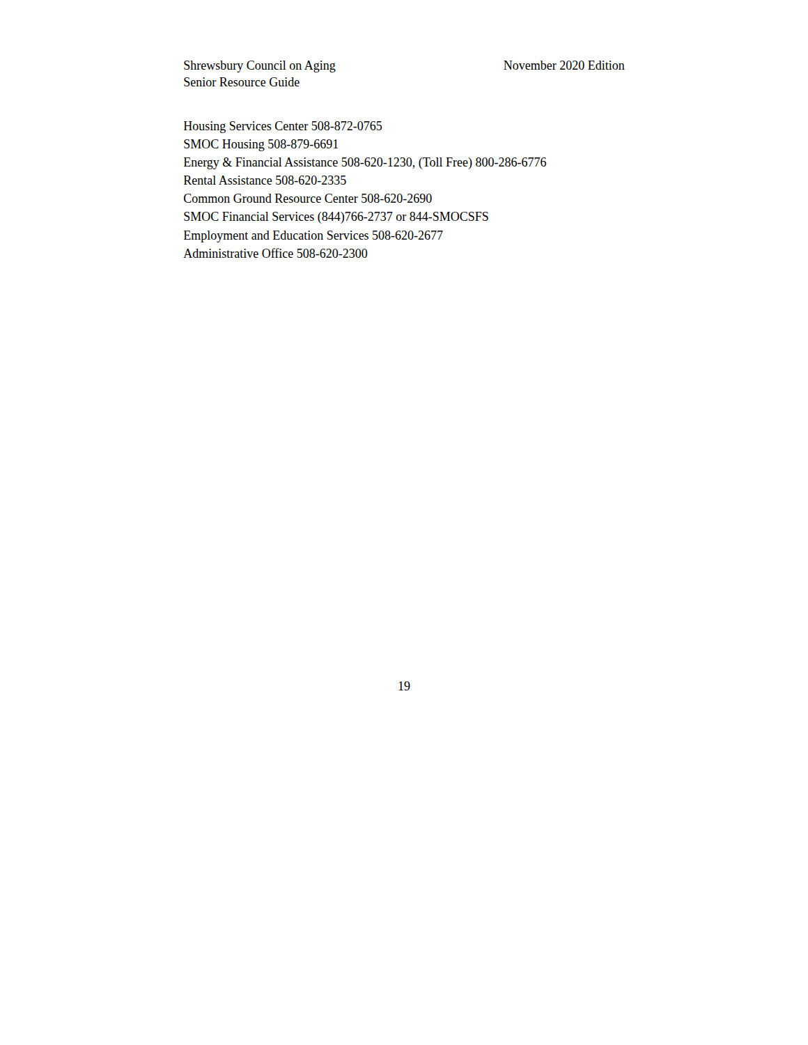Shrewsbury Council on Aging
Senior Resource Guide
November 2020 Edition
Housing Services Center 508-872-0765
SMOC Housing 508-879-6691
Energy & Financial Assistance 508-620-1230, (Toll Free) 800-286-6776
Rental Assistance 508-620-2335
Common Ground Resource Center 508-620-2690
SMOC Financial Services (844)766-2737 or 844-SMOCSFS
Employment and Education Services 508-620-2677
Administrative Office 508-620-2300
19